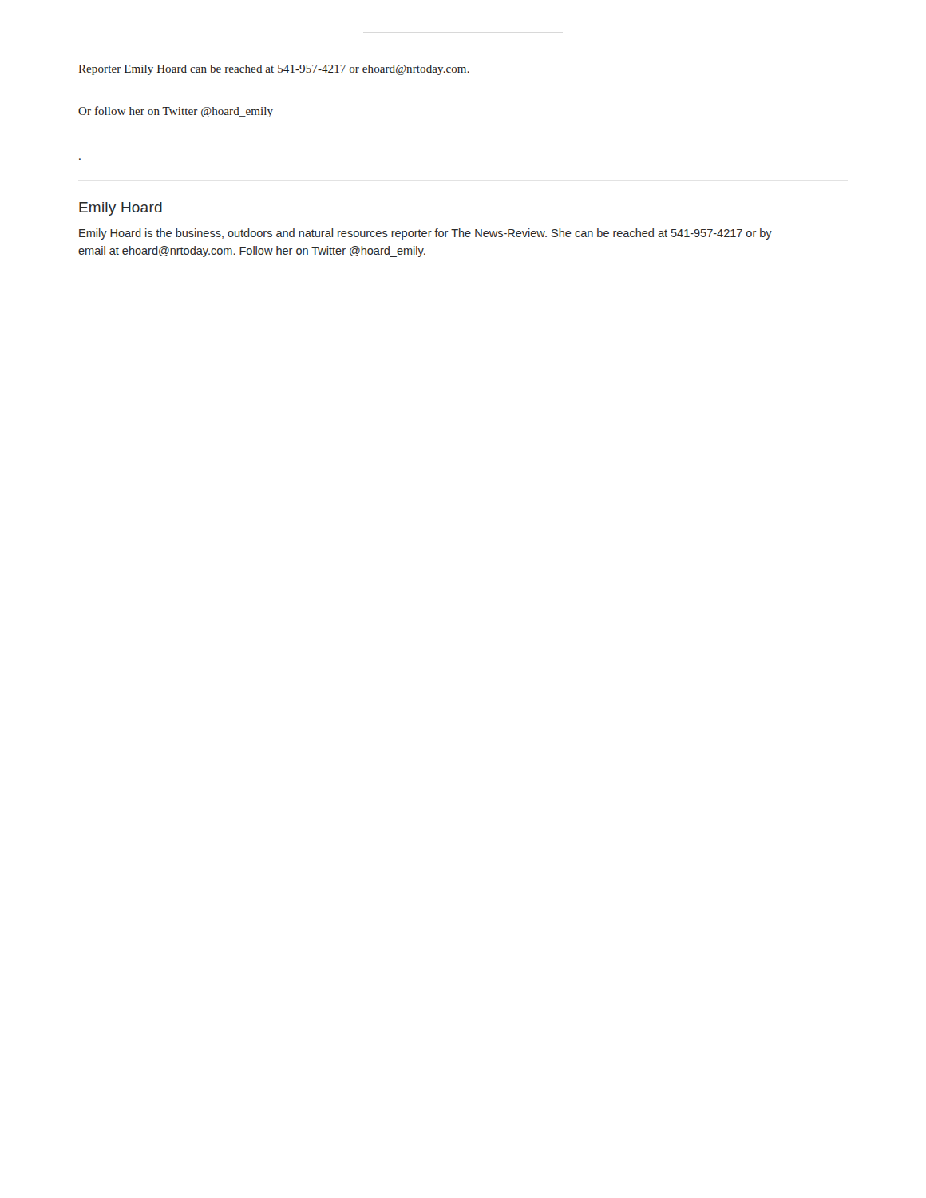Reporter Emily Hoard can be reached at 541-957-4217 or ehoard@nrtoday.com.
Or follow her on Twitter @hoard_emily
.
Emily Hoard
Emily Hoard is the business, outdoors and natural resources reporter for The News-Review. She can be reached at 541-957-4217 or by email at ehoard@nrtoday.com. Follow her on Twitter @hoard_emily.